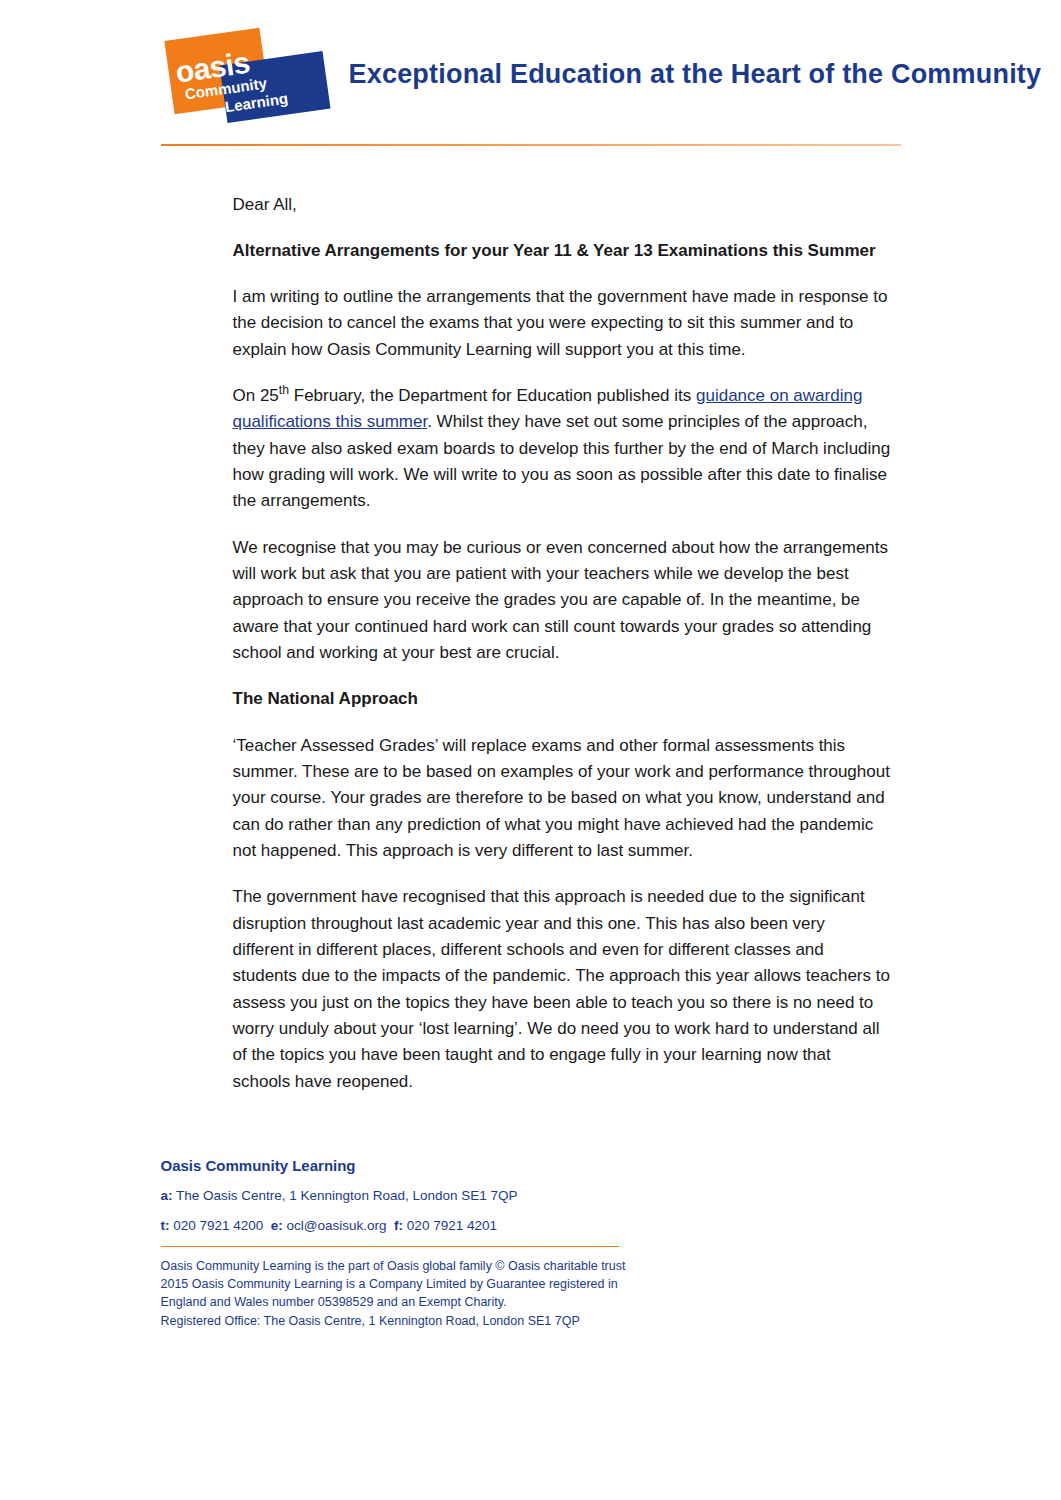oasis Community Learning
Exceptional Education at the Heart of the Community
Dear All,
Alternative Arrangements for your Year 11 & Year 13 Examinations this Summer
I am writing to outline the arrangements that the government have made in response to the decision to cancel the exams that you were expecting to sit this summer and to explain how Oasis Community Learning will support you at this time.
On 25th February, the Department for Education published its guidance on awarding qualifications this summer. Whilst they have set out some principles of the approach, they have also asked exam boards to develop this further by the end of March including how grading will work. We will write to you as soon as possible after this date to finalise the arrangements.
We recognise that you may be curious or even concerned about how the arrangements will work but ask that you are patient with your teachers while we develop the best approach to ensure you receive the grades you are capable of. In the meantime, be aware that your continued hard work can still count towards your grades so attending school and working at your best are crucial.
The National Approach
‘Teacher Assessed Grades’ will replace exams and other formal assessments this summer. These are to be based on examples of your work and performance throughout your course. Your grades are therefore to be based on what you know, understand and can do rather than any prediction of what you might have achieved had the pandemic not happened. This approach is very different to last summer.
The government have recognised that this approach is needed due to the significant disruption throughout last academic year and this one. This has also been very different in different places, different schools and even for different classes and students due to the impacts of the pandemic. The approach this year allows teachers to assess you just on the topics they have been able to teach you so there is no need to worry unduly about your ‘lost learning’. We do need you to work hard to understand all of the topics you have been taught and to engage fully in your learning now that schools have reopened.
Oasis Community Learning
a: The Oasis Centre, 1 Kennington Road, London SE1 7QP
t: 020 7921 4200 e: ocl@oasisuk.org f: 020 7921 4201
Oasis Community Learning is the part of Oasis global family © Oasis charitable trust
2015 Oasis Community Learning is a Company Limited by Guarantee registered in
England and Wales number 05398529 and an Exempt Charity.
Registered Office: The Oasis Centre, 1 Kennington Road, London SE1 7QP
V